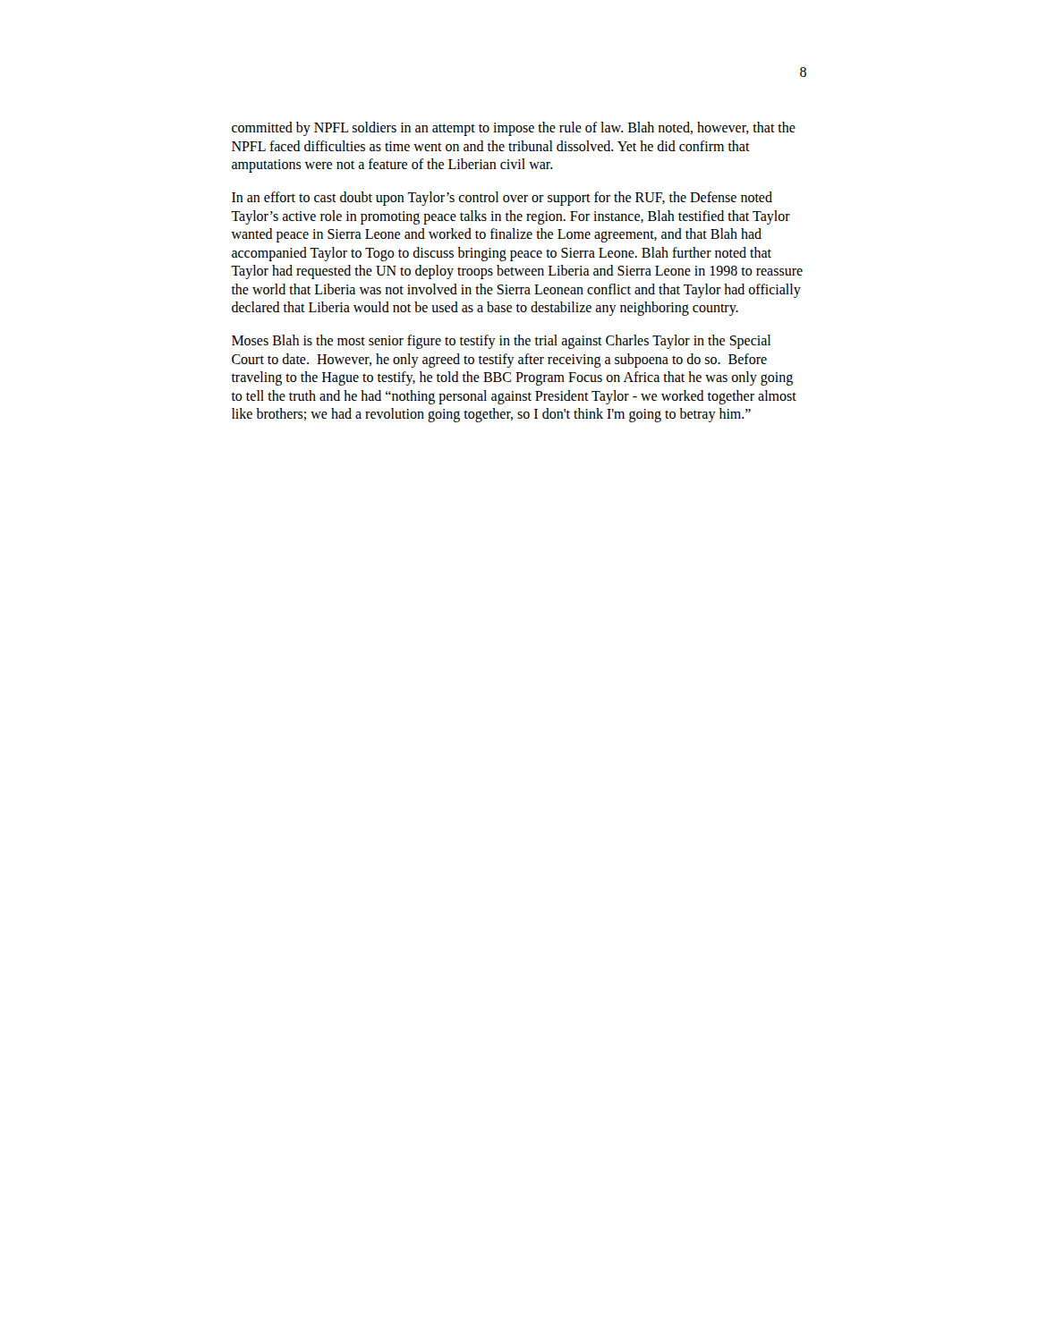8
committed by NPFL soldiers in an attempt to impose the rule of law. Blah noted, however, that the NPFL faced difficulties as time went on and the tribunal dissolved. Yet he did confirm that amputations were not a feature of the Liberian civil war.
In an effort to cast doubt upon Taylor’s control over or support for the RUF, the Defense noted Taylor’s active role in promoting peace talks in the region. For instance, Blah testified that Taylor wanted peace in Sierra Leone and worked to finalize the Lome agreement, and that Blah had accompanied Taylor to Togo to discuss bringing peace to Sierra Leone. Blah further noted that Taylor had requested the UN to deploy troops between Liberia and Sierra Leone in 1998 to reassure the world that Liberia was not involved in the Sierra Leonean conflict and that Taylor had officially declared that Liberia would not be used as a base to destabilize any neighboring country.
Moses Blah is the most senior figure to testify in the trial against Charles Taylor in the Special Court to date. However, he only agreed to testify after receiving a subpoena to do so. Before traveling to the Hague to testify, he told the BBC Program Focus on Africa that he was only going to tell the truth and he had “nothing personal against President Taylor - we worked together almost like brothers; we had a revolution going together, so I don't think I'm going to betray him.”